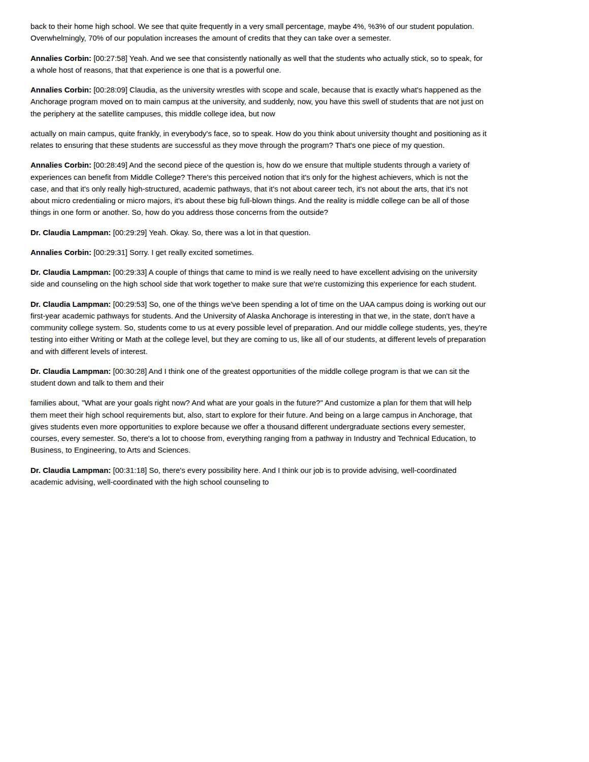back to their home high school. We see that quite frequently in a very small percentage, maybe 4%, %3% of our student population. Overwhelmingly, 70% of our population increases the amount of credits that they can take over a semester.
Annalies Corbin: [00:27:58] Yeah. And we see that consistently nationally as well that the students who actually stick, so to speak, for a whole host of reasons, that that experience is one that is a powerful one.
Annalies Corbin: [00:28:09] Claudia, as the university wrestles with scope and scale, because that is exactly what's happened as the Anchorage program moved on to main campus at the university, and suddenly, now, you have this swell of students that are not just on the periphery at the satellite campuses, this middle college idea, but now
actually on main campus, quite frankly, in everybody's face, so to speak. How do you think about university thought and positioning as it relates to ensuring that these students are successful as they move through the program? That's one piece of my question.
Annalies Corbin: [00:28:49] And the second piece of the question is, how do we ensure that multiple students through a variety of experiences can benefit from Middle College? There's this perceived notion that it's only for the highest achievers, which is not the case, and that it's only really high-structured, academic pathways, that it's not about career tech, it's not about the arts, that it's not about micro credentialing or micro majors, it's about these big full-blown things. And the reality is middle college can be all of those things in one form or another. So, how do you address those concerns from the outside?
Dr. Claudia Lampman: [00:29:29] Yeah. Okay. So, there was a lot in that question.
Annalies Corbin: [00:29:31] Sorry. I get really excited sometimes.
Dr. Claudia Lampman: [00:29:33] A couple of things that came to mind is we really need to have excellent advising on the university side and counseling on the high school side that work together to make sure that we're customizing this experience for each student.
Dr. Claudia Lampman: [00:29:53] So, one of the things we've been spending a lot of time on the UAA campus doing is working out our first-year academic pathways for students. And the University of Alaska Anchorage is interesting in that we, in the state, don't have a community college system. So, students come to us at every possible level of preparation. And our middle college students, yes, they're testing into either Writing or Math at the college level, but they are coming to us, like all of our students, at different levels of preparation and with different levels of interest.
Dr. Claudia Lampman: [00:30:28] And I think one of the greatest opportunities of the middle college program is that we can sit the student down and talk to them and their
families about, "What are your goals right now? And what are your goals in the future?" And customize a plan for them that will help them meet their high school requirements but, also, start to explore for their future. And being on a large campus in Anchorage, that gives students even more opportunities to explore because we offer a thousand different undergraduate sections every semester, courses, every semester. So, there's a lot to choose from, everything ranging from a pathway in Industry and Technical Education, to Business, to Engineering, to Arts and Sciences.
Dr. Claudia Lampman: [00:31:18] So, there's every possibility here. And I think our job is to provide advising, well-coordinated academic advising, well-coordinated with the high school counseling to